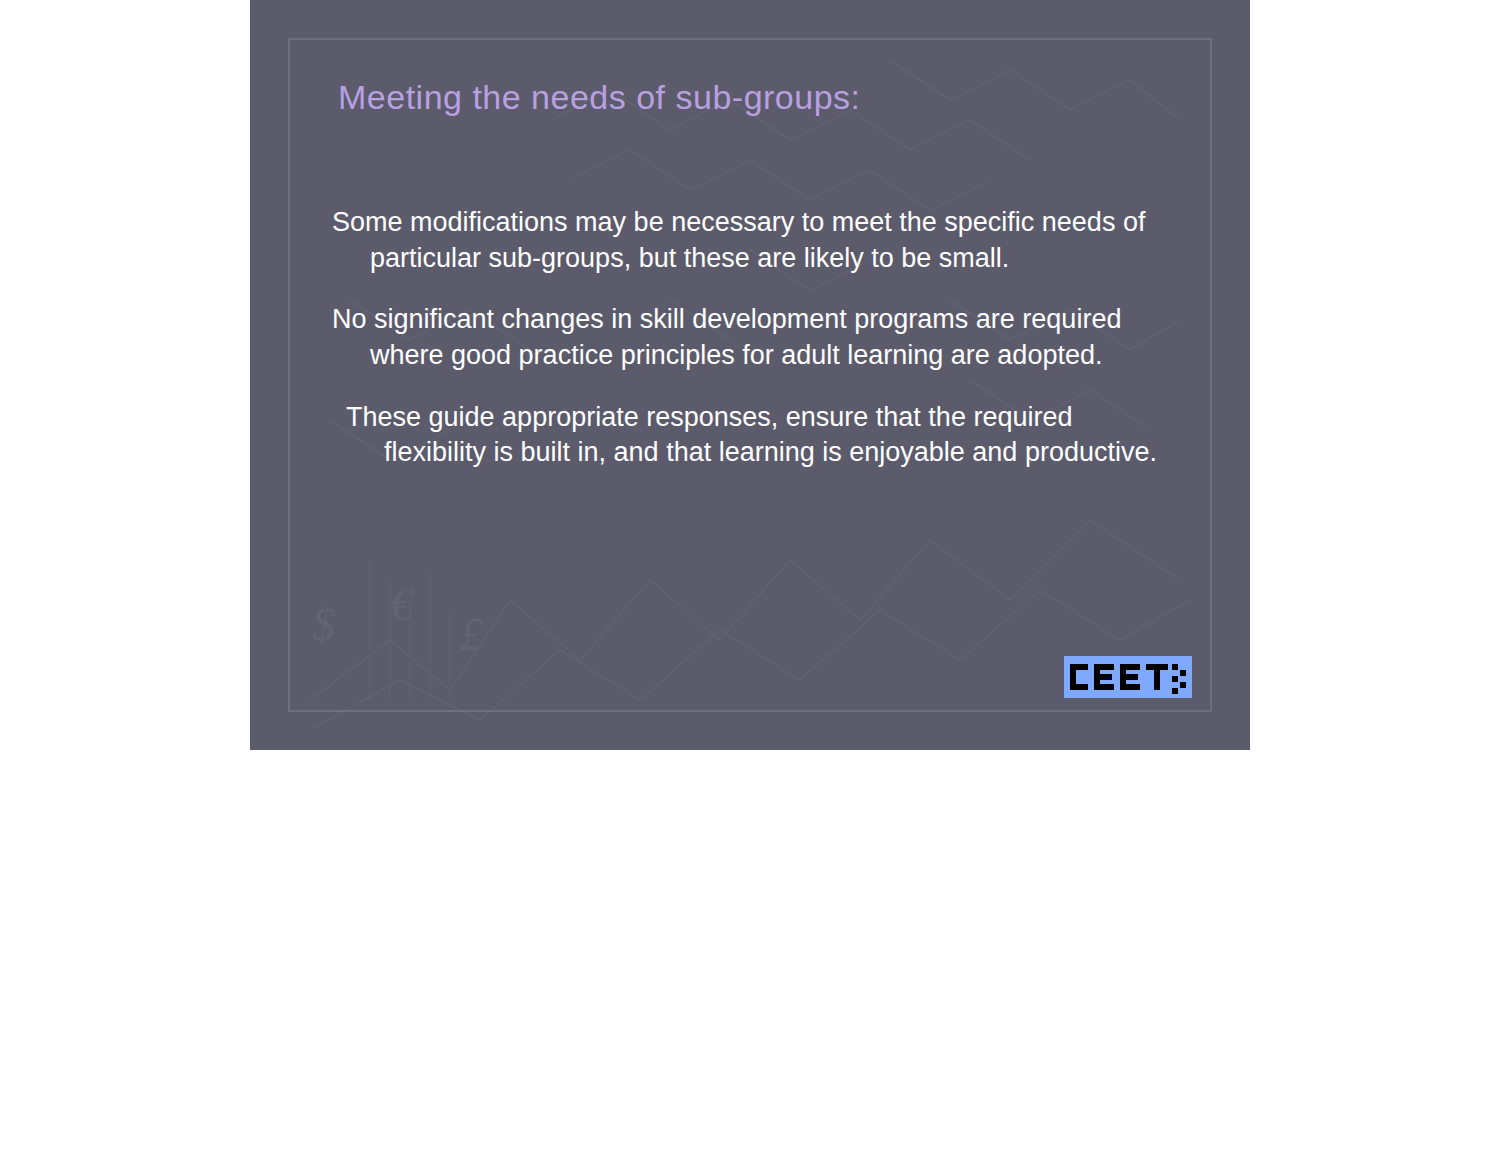$ € £
Meeting the needs of sub-groups:
Some modifications may be necessary to meet the specific needs of particular sub-groups, but these are likely to be small.
No significant changes in skill development programs are required where good practice principles for adult learning are adopted.
These guide appropriate responses, ensure that the required flexibility is built in, and that learning is enjoyable and productive.